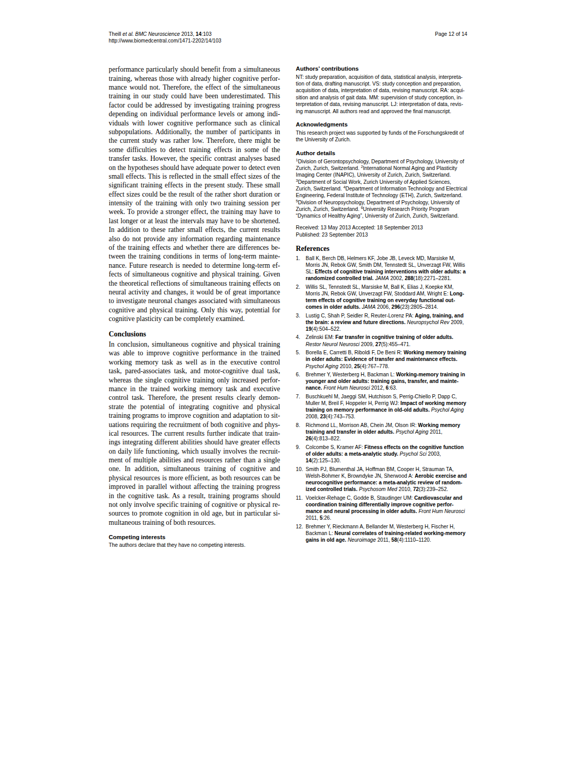Theill et al. BMC Neuroscience 2013, 14:103
http://www.biomedcentral.com/1471-2202/14/103
Page 12 of 14
performance particularly should benefit from a simultaneous training, whereas those with already higher cognitive performance would not. Therefore, the effect of the simultaneous training in our study could have been underestimated. This factor could be addressed by investigating training progress depending on individual performance levels or among individuals with lower cognitive performance such as clinical subpopulations. Additionally, the number of participants in the current study was rather low. Therefore, there might be some difficulties to detect training effects in some of the transfer tasks. However, the specific contrast analyses based on the hypotheses should have adequate power to detect even small effects. This is reflected in the small effect sizes of the significant training effects in the present study. These small effect sizes could be the result of the rather short duration or intensity of the training with only two training session per week. To provide a stronger effect, the training may have to last longer or at least the intervals may have to be shortened. In addition to these rather small effects, the current results also do not provide any information regarding maintenance of the training effects and whether there are differences between the training conditions in terms of long-term maintenance. Future research is needed to determine long-term effects of simultaneous cognitive and physical training. Given the theoretical reflections of simultaneous training effects on neural activity and changes, it would be of great importance to investigate neuronal changes associated with simultaneous cognitive and physical training. Only this way, potential for cognitive plasticity can be completely examined.
Conclusions
In conclusion, simultaneous cognitive and physical training was able to improve cognitive performance in the trained working memory task as well as in the executive control task, pared-associates task, and motor-cognitive dual task, whereas the single cognitive training only increased performance in the trained working memory task and executive control task. Therefore, the present results clearly demonstrate the potential of integrating cognitive and physical training programs to improve cognition and adaptation to situations requiring the recruitment of both cognitive and physical resources. The current results further indicate that trainings integrating different abilities should have greater effects on daily life functioning, which usually involves the recruitment of multiple abilities and resources rather than a single one. In addition, simultaneous training of cognitive and physical resources is more efficient, as both resources can be improved in parallel without affecting the training progress in the cognitive task. As a result, training programs should not only involve specific training of cognitive or physical resources to promote cognition in old age, but in particular simultaneous training of both resources.
Competing interests
The authors declare that they have no competing interests.
Authors’ contributions
NT: study preparation, acquisition of data, statistical analysis, interpretation of data, drafting manuscript. VS: study conception and preparation, acquisition of data, interpretation of data, revising manuscript. RA: acquisition and analysis of gait data. MM: supervision of study conception, interpretation of data, revising manuscript. LJ: interpretation of data, revising manuscript. All authors read and approved the final manuscript.
Acknowledgments
This research project was supported by funds of the Forschungskredit of the University of Zurich.
Author details
1Division of Gerontopsychology, Department of Psychology, University of Zurich, Zurich, Switzerland. 2International Normal Aging and Plasticity Imaging Center (INAPIC), University of Zurich, Zurich, Switzerland. 3Department of Social Work, Zurich University of Applied Sciences, Zurich, Switzerland. 4Department of Information Technology and Electrical Engineering, Federal Institute of Technology (ETH), Zurich, Switzerland. 5Division of Neuropsychology, Department of Psychology, University of Zurich, Zurich, Switzerland. 6University Research Priority Program “Dynamics of Healthy Aging”, University of Zurich, Zurich, Switzerland.
Received: 13 May 2013 Accepted: 18 September 2013
Published: 23 September 2013
References
Ball K, Berch DB, Helmers KF, Jobe JB, Leveck MD, Marsiske M, Morris JN, Rebok GW, Smith DM, Tennstedt SL, Unverzagt FW, Willis SL: Effects of cognitive training interventions with older adults: a randomized controlled trial. JAMA 2002, 288(18):2271–2281.
Willis SL, Tennstedt SL, Marsiske M, Ball K, Elias J, Koepke KM, Morris JN, Rebok GW, Unverzagt FW, Stoddard AM, Wright E: Long-term effects of cognitive training on everyday functional outcomes in older adults. JAMA 2006, 296(23):2805–2814.
Lustig C, Shah P, Seidler R, Reuter-Lorenz PA: Aging, training, and the brain: a review and future directions. Neuropsychol Rev 2009, 19(4):504–522.
Zelinski EM: Far transfer in cognitive training of older adults. Restor Neurol Neurosci 2009, 27(5):455–471.
Borella E, Carretti B, Riboldi F, De Beni R: Working memory training in older adults: Evidence of transfer and maintenance effects. Psychol Aging 2010, 25(4):767–778.
Brehmer Y, Westerberg H, Backman L: Working-memory training in younger and older adults: training gains, transfer, and maintenance. Front Hum Neurosci 2012, 6:63.
Buschkuehl M, Jaeggi SM, Hutchison S, Perrig-Chiello P, Dapp C, Muller M, Breil F, Hoppeler H, Perrig WJ: Impact of working memory training on memory performance in old-old adults. Psychol Aging 2008, 23(4):743–753.
Richmond LL, Morrison AB, Chein JM, Olson IR: Working memory training and transfer in older adults. Psychol Aging 2011, 26(4):813–822.
Colcombe S, Kramer AF: Fitness effects on the cognitive function of older adults: a meta-analytic study. Psychol Sci 2003, 14(2):125–130.
Smith PJ, Blumenthal JA, Hoffman BM, Cooper H, Strauman TA, Welsh-Bohmer K, Browndyke JN, Sherwood A: Aerobic exercise and neurocognitive performance: a meta-analytic review of randomized controlled trials. Psychosom Med 2010, 72(3):239–252.
Voelcker-Rehage C, Godde B, Staudinger UM: Cardiovascular and coordination training differentially improve cognitive performance and neural processing in older adults. Front Hum Neurosci 2011, 5:26.
Brehmer Y, Rieckmann A, Bellander M, Westerberg H, Fischer H, Backman L: Neural correlates of training-related working-memory gains in old age. Neuroimage 2011, 58(4):1110–1120.